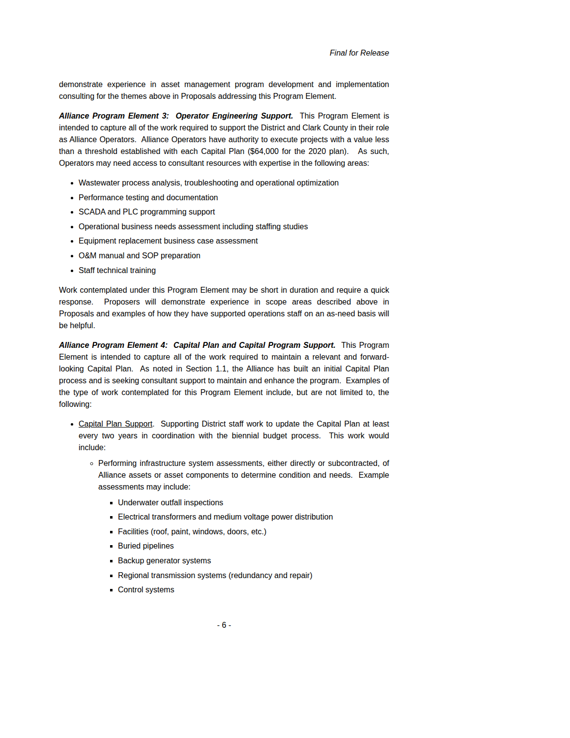Final for Release
demonstrate experience in asset management program development and implementation consulting for the themes above in Proposals addressing this Program Element.
Alliance Program Element 3: Operator Engineering Support. This Program Element is intended to capture all of the work required to support the District and Clark County in their role as Alliance Operators. Alliance Operators have authority to execute projects with a value less than a threshold established with each Capital Plan ($64,000 for the 2020 plan). As such, Operators may need access to consultant resources with expertise in the following areas:
Wastewater process analysis, troubleshooting and operational optimization
Performance testing and documentation
SCADA and PLC programming support
Operational business needs assessment including staffing studies
Equipment replacement business case assessment
O&M manual and SOP preparation
Staff technical training
Work contemplated under this Program Element may be short in duration and require a quick response. Proposers will demonstrate experience in scope areas described above in Proposals and examples of how they have supported operations staff on an as-need basis will be helpful.
Alliance Program Element 4: Capital Plan and Capital Program Support. This Program Element is intended to capture all of the work required to maintain a relevant and forward-looking Capital Plan. As noted in Section 1.1, the Alliance has built an initial Capital Plan process and is seeking consultant support to maintain and enhance the program. Examples of the type of work contemplated for this Program Element include, but are not limited to, the following:
Capital Plan Support. Supporting District staff work to update the Capital Plan at least every two years in coordination with the biennial budget process. This work would include:
Performing infrastructure system assessments, either directly or subcontracted, of Alliance assets or asset components to determine condition and needs. Example assessments may include:
Underwater outfall inspections
Electrical transformers and medium voltage power distribution
Facilities (roof, paint, windows, doors, etc.)
Buried pipelines
Backup generator systems
Regional transmission systems (redundancy and repair)
Control systems
- 6 -